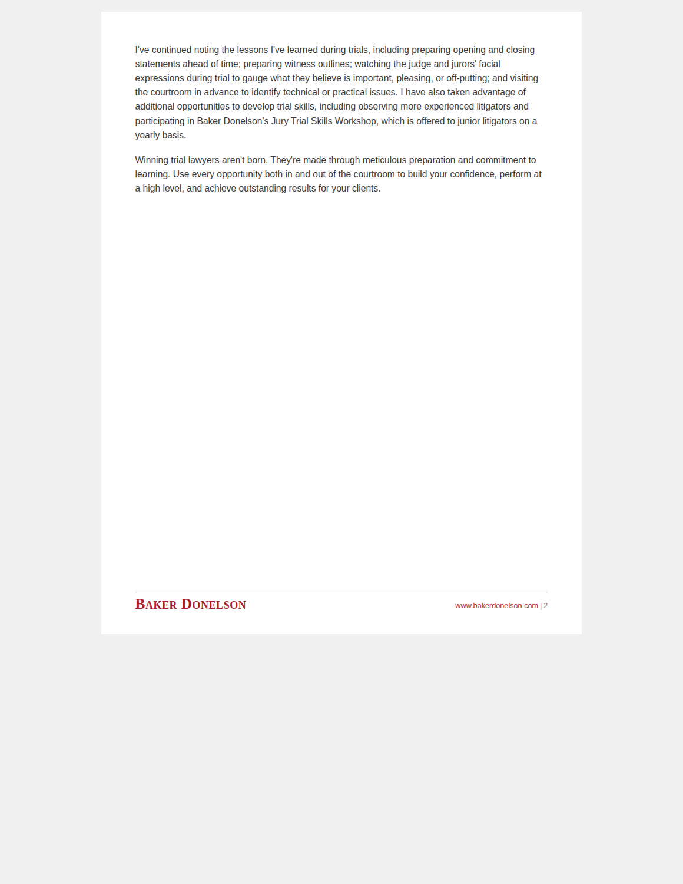I've continued noting the lessons I've learned during trials, including preparing opening and closing statements ahead of time; preparing witness outlines; watching the judge and jurors' facial expressions during trial to gauge what they believe is important, pleasing, or off-putting; and visiting the courtroom in advance to identify technical or practical issues. I have also taken advantage of additional opportunities to develop trial skills, including observing more experienced litigators and participating in Baker Donelson's Jury Trial Skills Workshop, which is offered to junior litigators on a yearly basis.
Winning trial lawyers aren't born. They're made through meticulous preparation and commitment to learning. Use every opportunity both in and out of the courtroom to build your confidence, perform at a high level, and achieve outstanding results for your clients.
Baker Donelson
www.bakerdonelson.com|2